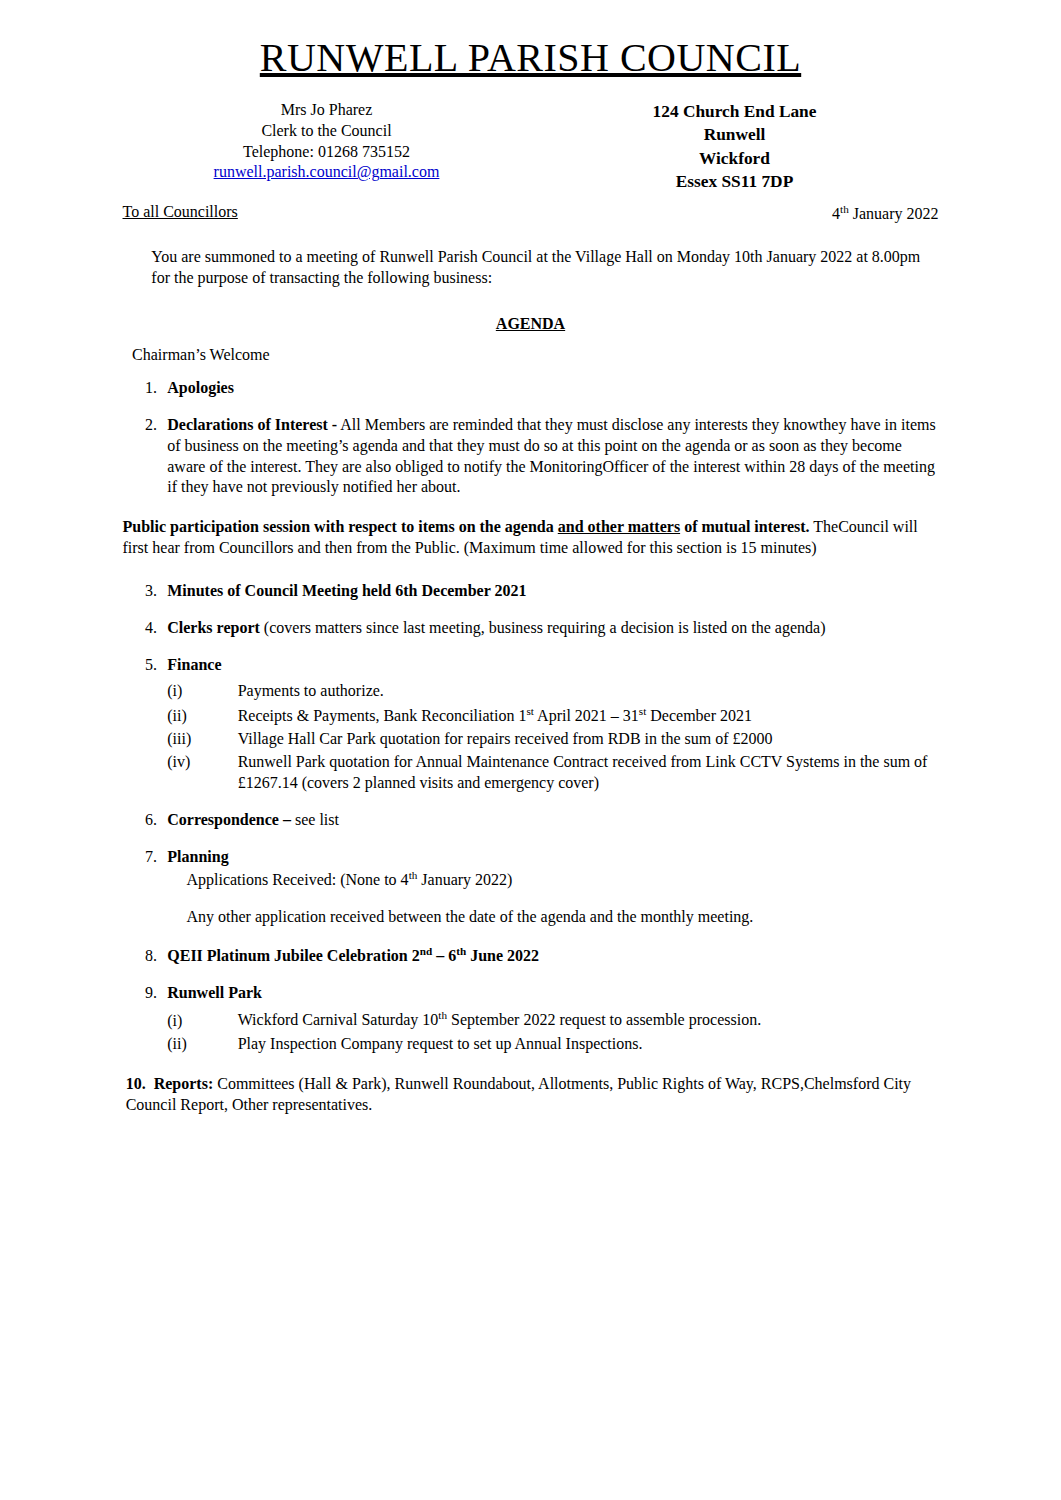RUNWELL PARISH COUNCIL
| Mrs Jo Pharez Clerk to the Council Telephone: 01268 735152 runwell.parish.council@gmail.com | 124 Church End Lane Runwell Wickford Essex SS11 7DP |
To all Councillors 4th January 2022
You are summoned to a meeting of Runwell Parish Council at the Village Hall on Monday 10th January 2022 at 8.00pm for the purpose of transacting the following business:
AGENDA
Chairman’s Welcome
Apologies
Declarations of Interest - All Members are reminded that they must disclose any interests they knowthey have in items of business on the meeting’s agenda and that they must do so at this point on the agenda or as soon as they become aware of the interest. They are also obliged to notify the MonitoringOfficer of the interest within 28 days of the meeting if they have not previously notified her about.
Public participation session with respect to items on the agenda and other matters of mutual interest. TheCouncil will first hear from Councillors and then from the Public. (Maximum time allowed for this section is 15 minutes)
Minutes of Council Meeting held 6th December 2021
Clerks report (covers matters since last meeting, business requiring a decision is listed on the agenda)
Finance
(i) Payments to authorize.
(ii) Receipts & Payments, Bank Reconciliation 1st April 2021 – 31st December 2021
(iii) Village Hall Car Park quotation for repairs received from RDB in the sum of £2000
(iv) Runwell Park quotation for Annual Maintenance Contract received from Link CCTV Systems in the sum of £1267.14 (covers 2 planned visits and emergency cover)
Correspondence – see list
Planning
Applications Received: (None to 4th January 2022)
Any other application received between the date of the agenda and the monthly meeting.
QEII Platinum Jubilee Celebration 2nd – 6th June 2022
Runwell Park
(i) Wickford Carnival Saturday 10th September 2022 request to assemble procession.
(ii) Play Inspection Company request to set up Annual Inspections.
10. Reports: Committees (Hall & Park), Runwell Roundabout, Allotments, Public Rights of Way, RCPS,Chelmsford City Council Report, Other representatives.